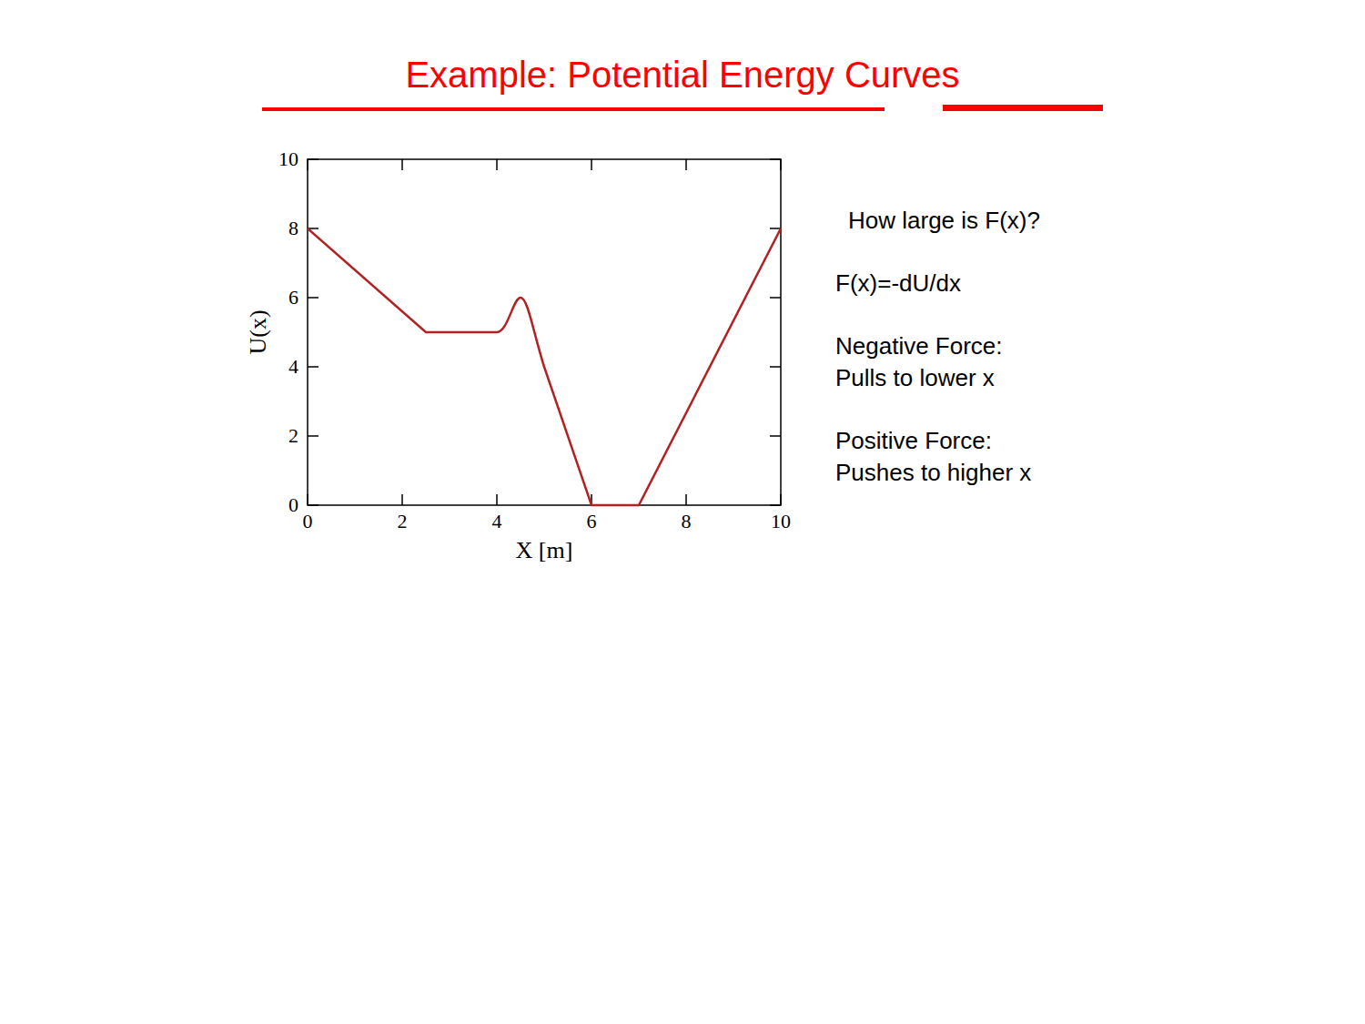Example: Potential Energy Curves
0 2 4 6 8 10 0 2 4 6 8 10 X [m] U(x)
How large is F(x)?
F(x)=-dU/dx
Negative Force:
Pulls to lower x
Positive Force:
Pushes to higher x